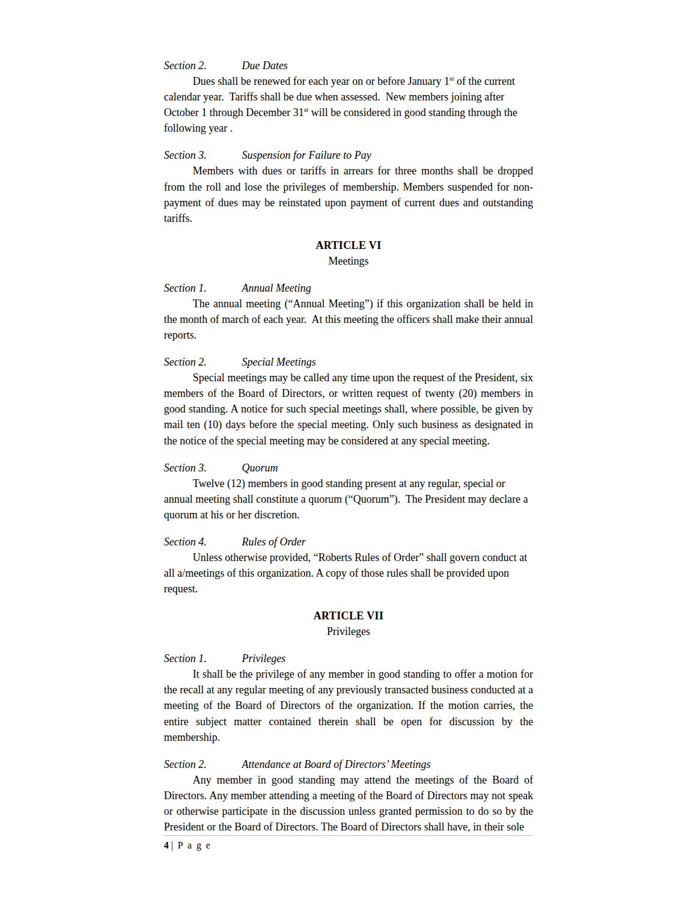Section 2. Due Dates
Dues shall be renewed for each year on or before January 1st of the current calendar year. Tariffs shall be due when assessed. New members joining after October 1 through December 31st will be considered in good standing through the following year .
Section 3. Suspension for Failure to Pay
Members with dues or tariffs in arrears for three months shall be dropped from the roll and lose the privileges of membership. Members suspended for non-payment of dues may be reinstated upon payment of current dues and outstanding tariffs.
ARTICLE VI
Meetings
Section 1. Annual Meeting
The annual meeting (“Annual Meeting”) if this organization shall be held in the month of march of each year. At this meeting the officers shall make their annual reports.
Section 2. Special Meetings
Special meetings may be called any time upon the request of the President, six members of the Board of Directors, or written request of twenty (20) members in good standing. A notice for such special meetings shall, where possible, be given by mail ten (10) days before the special meeting. Only such business as designated in the notice of the special meeting may be considered at any special meeting.
Section 3. Quorum
Twelve (12) members in good standing present at any regular, special or annual meeting shall constitute a quorum (“Quorum”). The President may declare a quorum at his or her discretion.
Section 4. Rules of Order
Unless otherwise provided, “Roberts Rules of Order” shall govern conduct at all a/meetings of this organization. A copy of those rules shall be provided upon request.
ARTICLE VII
Privileges
Section 1. Privileges
It shall be the privilege of any member in good standing to offer a motion for the recall at any regular meeting of any previously transacted business conducted at a meeting of the Board of Directors of the organization. If the motion carries, the entire subject matter contained therein shall be open for discussion by the membership.
Section 2. Attendance at Board of Directors’ Meetings
Any member in good standing may attend the meetings of the Board of Directors. Any member attending a meeting of the Board of Directors may not speak or otherwise participate in the discussion unless granted permission to do so by the President or the Board of Directors. The Board of Directors shall have, in their sole
4 | P a g e